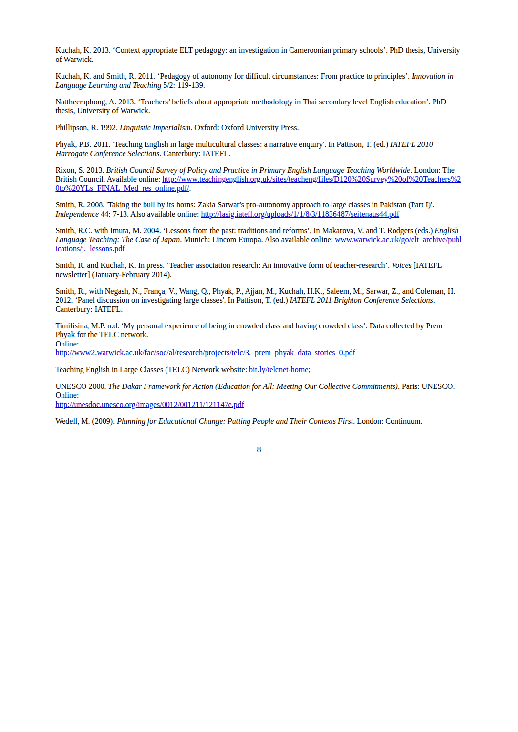Kuchah, K. 2013. ‘Context appropriate ELT pedagogy: an investigation in Cameroonian primary schools’. PhD thesis, University of Warwick.
Kuchah, K. and Smith, R. 2011. ‘Pedagogy of autonomy for difficult circumstances: From practice to principles’. Innovation in Language Learning and Teaching 5/2: 119-139.
Nattheeraphong, A. 2013. ‘Teachers’ beliefs about appropriate methodology in Thai secondary level English education’. PhD thesis, University of Warwick.
Phillipson, R. 1992. Linguistic Imperialism. Oxford: Oxford University Press.
Phyak, P.B. 2011. 'Teaching English in large multicultural classes: a narrative enquiry'. In Pattison, T. (ed.) IATEFL 2010 Harrogate Conference Selections. Canterbury: IATEFL.
Rixon, S. 2013. British Council Survey of Policy and Practice in Primary English Language Teaching Worldwide. London: The British Council. Available online: http://www.teachingenglish.org.uk/sites/teacheng/files/D120%20Survey%20of%20Teachers%20to%20YLs_FINAL_Med_res_online.pdf/.
Smith, R. 2008. 'Taking the bull by its horns: Zakia Sarwar's pro-autonomy approach to large classes in Pakistan (Part I)'. Independence 44: 7-13. Also available online: http://lasig.iatefl.org/uploads/1/1/8/3/11836487/seitenaus44.pdf
Smith, R.C. with Imura, M. 2004. ‘Lessons from the past: traditions and reforms’, In Makarova, V. and T. Rodgers (eds.) English Language Teaching: The Case of Japan. Munich: Lincom Europa. Also available online: www.warwick.ac.uk/go/elt_archive/publications/j._lessons.pdf
Smith, R. and Kuchah, K. In press. ‘Teacher association research: An innovative form of teacher-research’. Voices [IATEFL newsletter] (January-February 2014).
Smith, R., with Negash, N., França, V., Wang, Q., Phyak, P., Ajjan, M., Kuchah, H.K., Saleem, M., Sarwar, Z., and Coleman, H. 2012. ‘Panel discussion on investigating large classes'. In Pattison, T. (ed.) IATEFL 2011 Brighton Conference Selections. Canterbury: IATEFL.
Timilisina, M.P. n.d. ‘My personal experience of being in crowded class and having crowded class’. Data collected by Prem Phyak for the TELC network.
Online:
http://www2.warwick.ac.uk/fac/soc/al/research/projects/telc/3._prem_phyak_data_stories_0.pdf
Teaching English in Large Classes (TELC) Network website: bit.ly/telcnet-home;
UNESCO 2000. The Dakar Framework for Action (Education for All: Meeting Our Collective Commitments). Paris: UNESCO. Online:
http://unesdoc.unesco.org/images/0012/001211/121147e.pdf
Wedell, M. (2009). Planning for Educational Change: Putting People and Their Contexts First. London: Continuum.
8